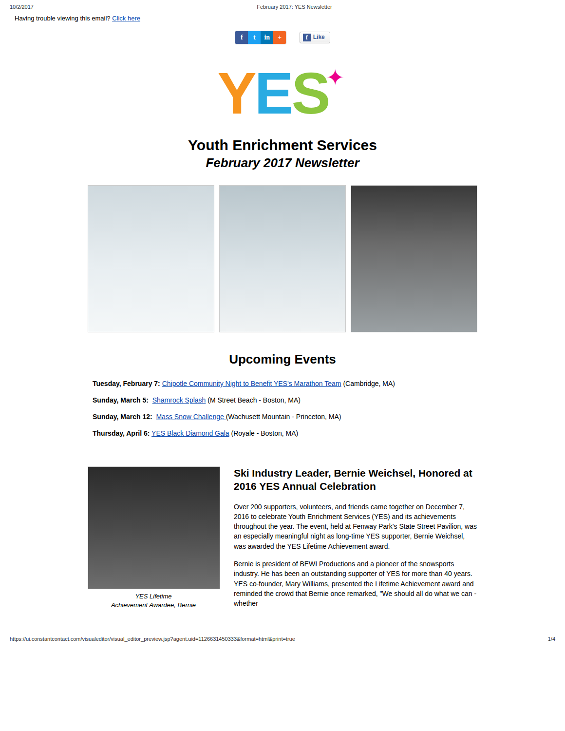10/2/2017
February 2017: YES Newsletter
Having trouble viewing this email? Click here
ftin+ f Like
YES✦
Youth Enrichment Services
February 2017 Newsletter
Upcoming Events
Tuesday, February 7: Chipotle Community Night to Benefit YES's Marathon Team (Cambridge, MA)
Sunday, March 5: Shamrock Splash (M Street Beach - Boston, MA)
Sunday, March 12: Mass Snow Challenge (Wachusett Mountain - Princeton, MA)
Thursday, April 6: YES Black Diamond Gala (Royale - Boston, MA)
YES Lifetime
Achievement Awardee, Bernie
Ski Industry Leader, Bernie Weichsel, Honored at 2016 YES Annual Celebration
Over 200 supporters, volunteers, and friends came together on December 7, 2016 to celebrate Youth Enrichment Services (YES) and its achievements throughout the year. The event, held at Fenway Park's State Street Pavilion, was an especially meaningful night as long-time YES supporter, Bernie Weichsel, was awarded the YES Lifetime Achievement award.
Bernie is president of BEWI Productions and a pioneer of the snowsports industry. He has been an outstanding supporter of YES for more than 40 years. YES co-founder, Mary Williams, presented the Lifetime Achievement award and reminded the crowd that Bernie once remarked, "We should all do what we can - whether
https://ui.constantcontact.com/visualeditor/visual_editor_preview.jsp?agent.uid=1126631450333&format=html&print=true
1/4